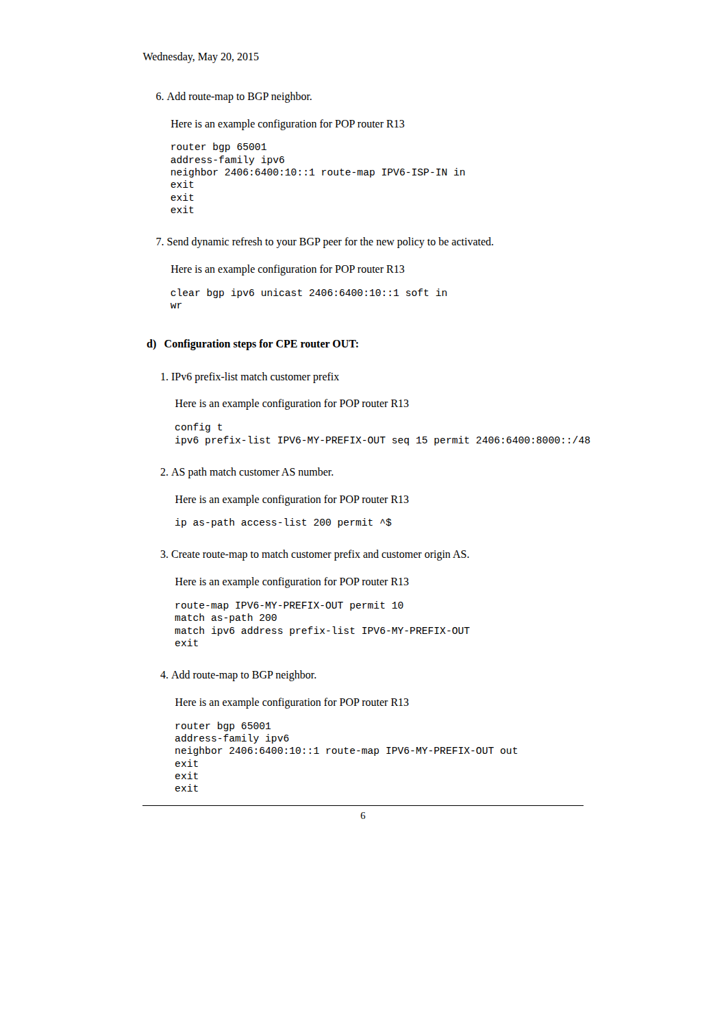Wednesday, May 20, 2015
Add route-map to BGP neighbor.
Here is an example configuration for POP router R13
router bgp 65001
address-family ipv6
neighbor 2406:6400:10::1 route-map IPV6-ISP-IN in
exit
exit
exit
Send dynamic refresh to your BGP peer for the new policy to be activated.
Here is an example configuration for POP router R13
clear bgp ipv6 unicast 2406:6400:10::1 soft in
wr
d) Configuration steps for CPE router OUT:
IPv6 prefix-list match customer prefix
Here is an example configuration for POP router R13
config t
ipv6 prefix-list IPV6-MY-PREFIX-OUT seq 15 permit 2406:6400:8000::/48
AS path match customer AS number.
Here is an example configuration for POP router R13
ip as-path access-list 200 permit ^$
Create route-map to match customer prefix and customer origin AS.
Here is an example configuration for POP router R13
route-map IPV6-MY-PREFIX-OUT permit 10
match as-path 200
match ipv6 address prefix-list IPV6-MY-PREFIX-OUT
exit
Add route-map to BGP neighbor.
Here is an example configuration for POP router R13
router bgp 65001
address-family ipv6
neighbor 2406:6400:10::1 route-map IPV6-MY-PREFIX-OUT out
exit
exit
exit
6